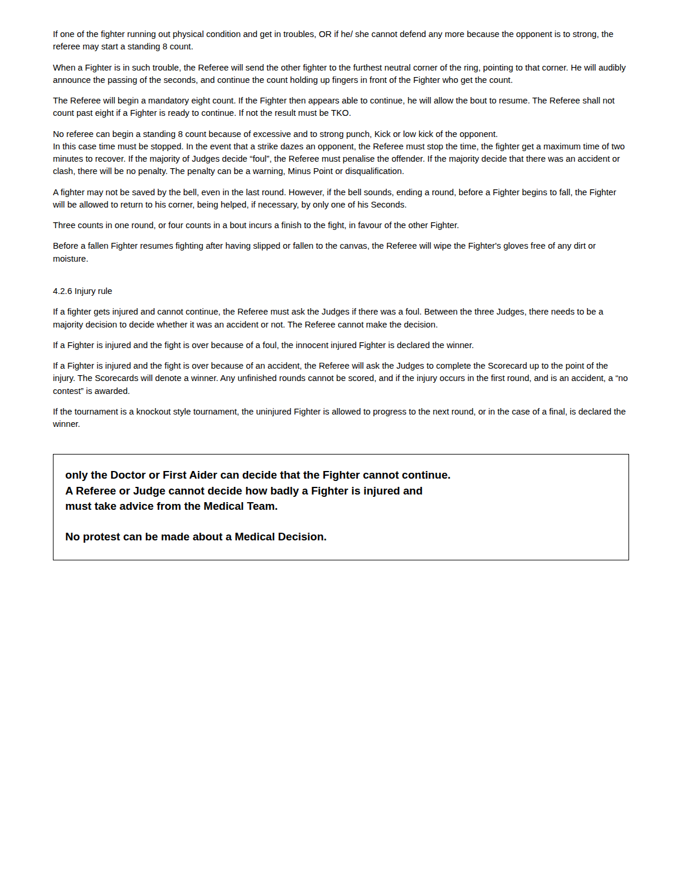If one of the fighter running out physical condition and get in troubles, OR if he/ she cannot defend any more because the opponent is to strong, the referee may start a standing 8 count.
When a Fighter is in such trouble, the Referee will send the other fighter to the furthest neutral corner of the ring, pointing to that corner. He will audibly announce the passing of the seconds, and continue the count holding up fingers in front of the Fighter who get the count.
The Referee will begin a mandatory eight count. If the Fighter then appears able to continue, he will allow the bout to resume. The Referee shall not count past eight if a Fighter is ready to continue. If not the result must be TKO.
No referee can begin a standing 8 count because of excessive and to strong punch, Kick or low kick of the opponent.
In this case time must be stopped. In the event that a strike dazes an opponent, the Referee must stop the time, the fighter get a maximum time of two minutes to recover. If the majority of Judges decide “foul”, the Referee must penalise the offender. If the majority decide that there was an accident or clash, there will be no penalty. The penalty can be a warning, Minus Point or disqualification.
A fighter may not be saved by the bell, even in the last round. However, if the bell sounds, ending a round, before a Fighter begins to fall, the Fighter will be allowed to return to his corner, being helped, if necessary, by only one of his Seconds.
Three counts in one round, or four counts in a bout incurs a finish to the fight, in favour of the other Fighter.
Before a fallen Fighter resumes fighting after having slipped or fallen to the canvas, the Referee will wipe the Fighter's gloves free of any dirt or moisture.
4.2.6 Injury rule
If a fighter gets injured and cannot continue, the Referee must ask the Judges if there was a foul. Between the three Judges, there needs to be a majority decision to decide whether it was an accident or not. The Referee cannot make the decision.
If a Fighter is injured and the fight is over because of a foul, the innocent injured Fighter is declared the winner.
If a Fighter is injured and the fight is over because of an accident, the Referee will ask the Judges to complete the Scorecard up to the point of the injury. The Scorecards will denote a winner. Any unfinished rounds cannot be scored, and if the injury occurs in the first round, and is an accident, a “no contest” is awarded.
If the tournament is a knockout style tournament, the uninjured Fighter is allowed to progress to the next round, or in the case of a final, is declared the winner.
only the Doctor or First Aider can decide that the Fighter cannot continue.
A Referee or Judge cannot decide how badly a Fighter is injured and
must take advice from the Medical Team.
No protest can be made about a Medical Decision.